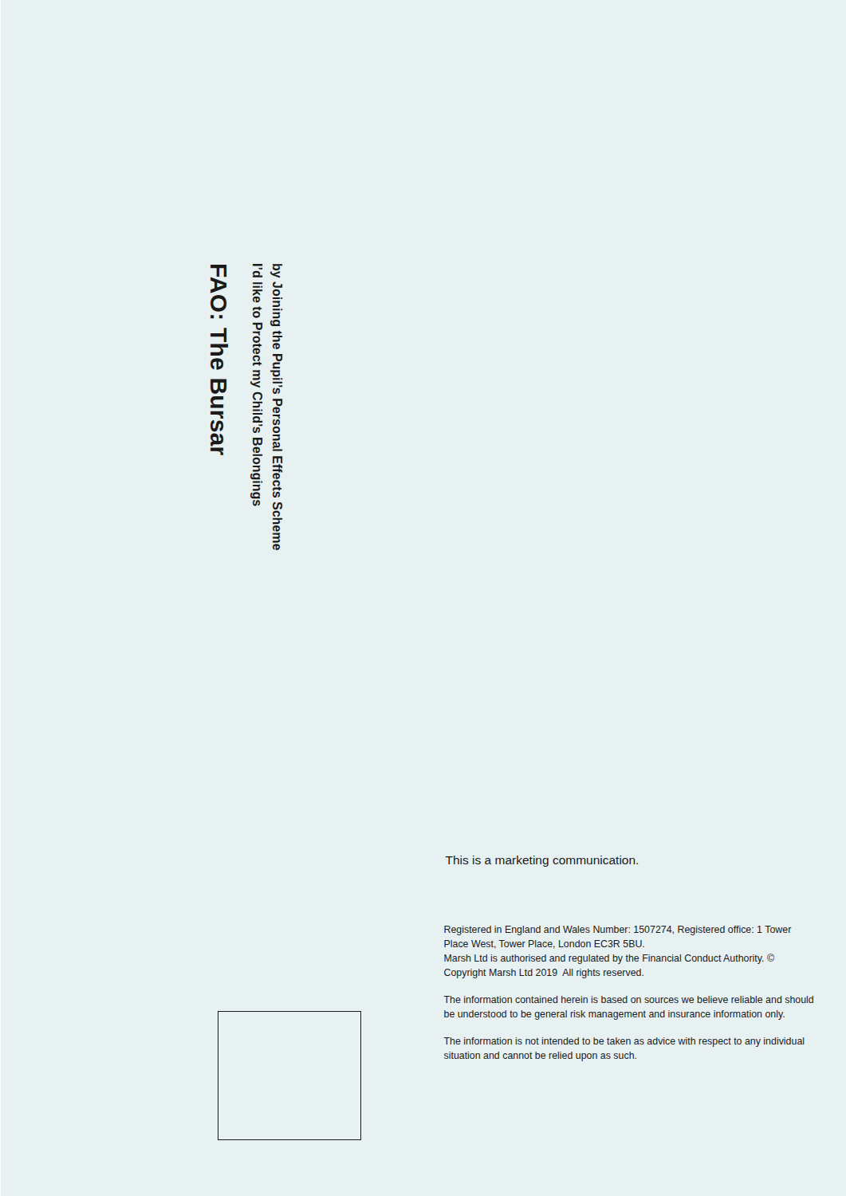FAO: The Bursar
I’d like to Protect my Child’s Belongings
by Joining the Pupil’s Personal Effects Scheme
This is a marketing communication.
Registered in England and Wales Number: 1507274, Registered office: 1 Tower Place West, Tower Place, London EC3R 5BU.
Marsh Ltd is authorised and regulated by the Financial Conduct Authority. © Copyright Marsh Ltd 2019 All rights reserved.
The information contained herein is based on sources we believe reliable and should be understood to be general risk management and insurance information only.
The information is not intended to be taken as advice with respect to any individual situation and cannot be relied upon as such.